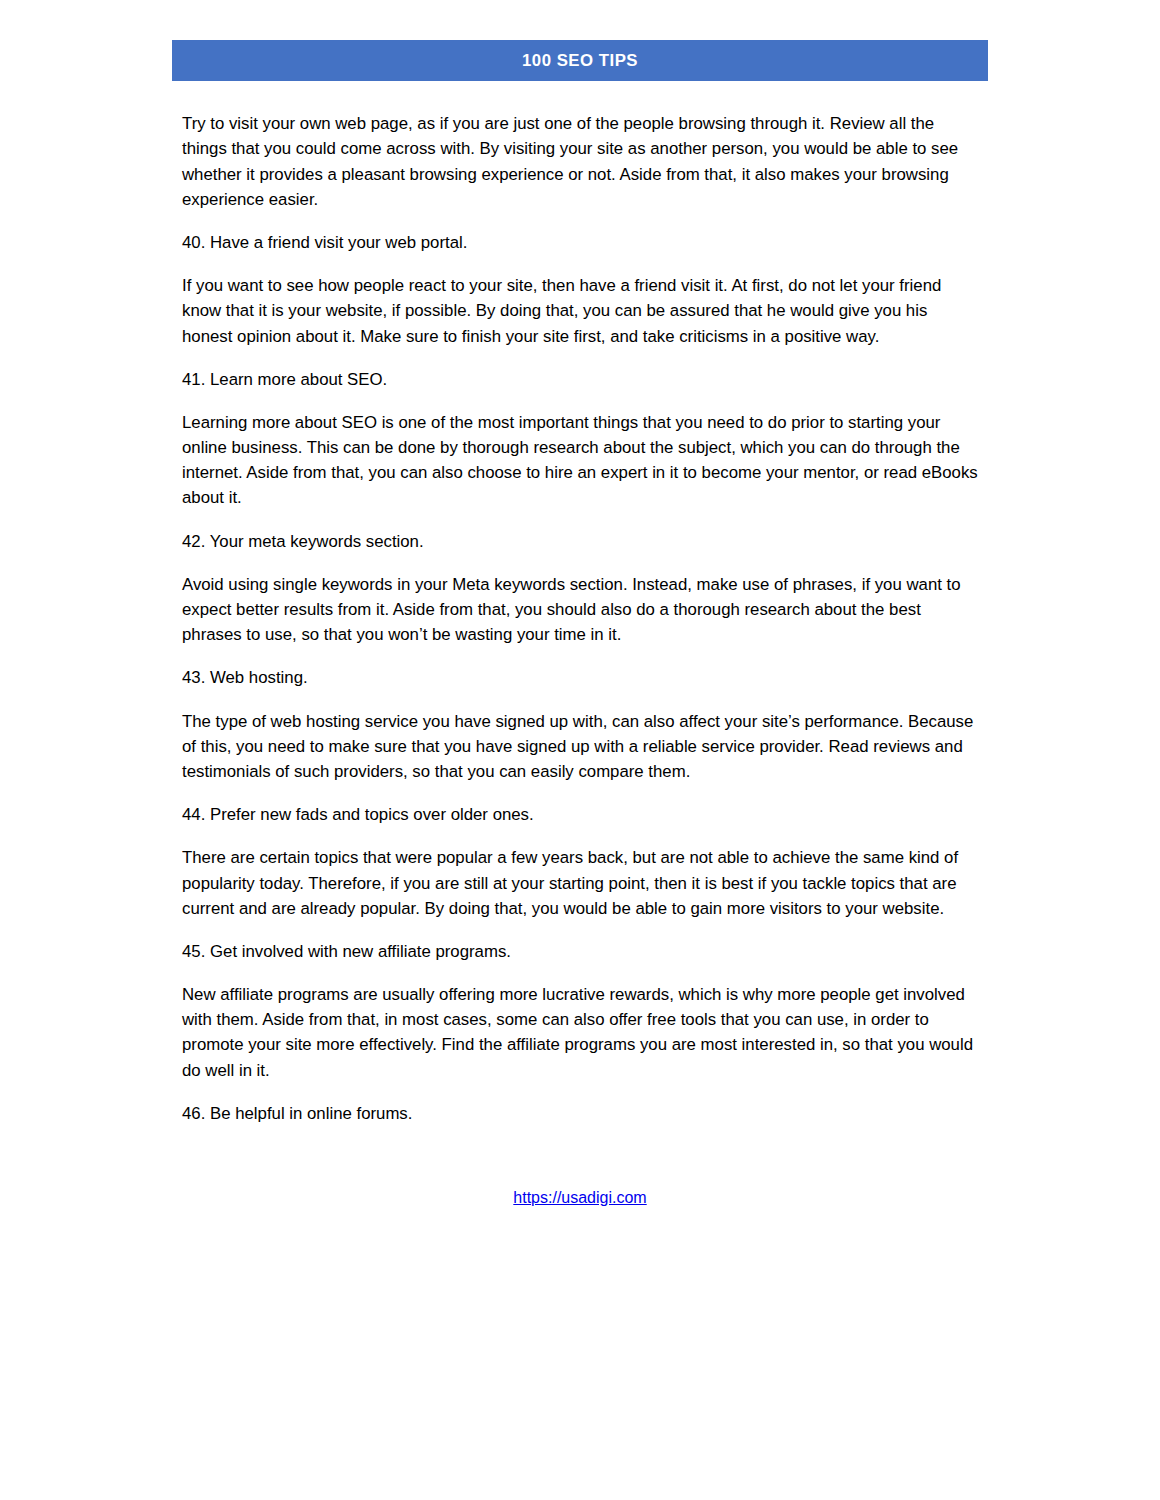100 SEO TIPS
Try to visit your own web page, as if you are just one of the people browsing through it. Review all the things that you could come across with. By visiting your site as another person, you would be able to see whether it provides a pleasant browsing experience or not. Aside from that, it also makes your browsing experience easier.
40. Have a friend visit your web portal.
If you want to see how people react to your site, then have a friend visit it. At first, do not let your friend know that it is your website, if possible. By doing that, you can be assured that he would give you his honest opinion about it. Make sure to finish your site first, and take criticisms in a positive way.
41. Learn more about SEO.
Learning more about SEO is one of the most important things that you need to do prior to starting your online business. This can be done by thorough research about the subject, which you can do through the internet. Aside from that, you can also choose to hire an expert in it to become your mentor, or read eBooks about it.
42. Your meta keywords section.
Avoid using single keywords in your Meta keywords section. Instead, make use of phrases, if you want to expect better results from it. Aside from that, you should also do a thorough research about the best phrases to use, so that you won’t be wasting your time in it.
43. Web hosting.
The type of web hosting service you have signed up with, can also affect your site’s performance. Because of this, you need to make sure that you have signed up with a reliable service provider. Read reviews and testimonials of such providers, so that you can easily compare them.
44. Prefer new fads and topics over older ones.
There are certain topics that were popular a few years back, but are not able to achieve the same kind of popularity today. Therefore, if you are still at your starting point, then it is best if you tackle topics that are current and are already popular. By doing that, you would be able to gain more visitors to your website.
45. Get involved with new affiliate programs.
New affiliate programs are usually offering more lucrative rewards, which is why more people get involved with them. Aside from that, in most cases, some can also offer free tools that you can use, in order to promote your site more effectively. Find the affiliate programs you are most interested in, so that you would do well in it.
46. Be helpful in online forums.
https://usadigi.com